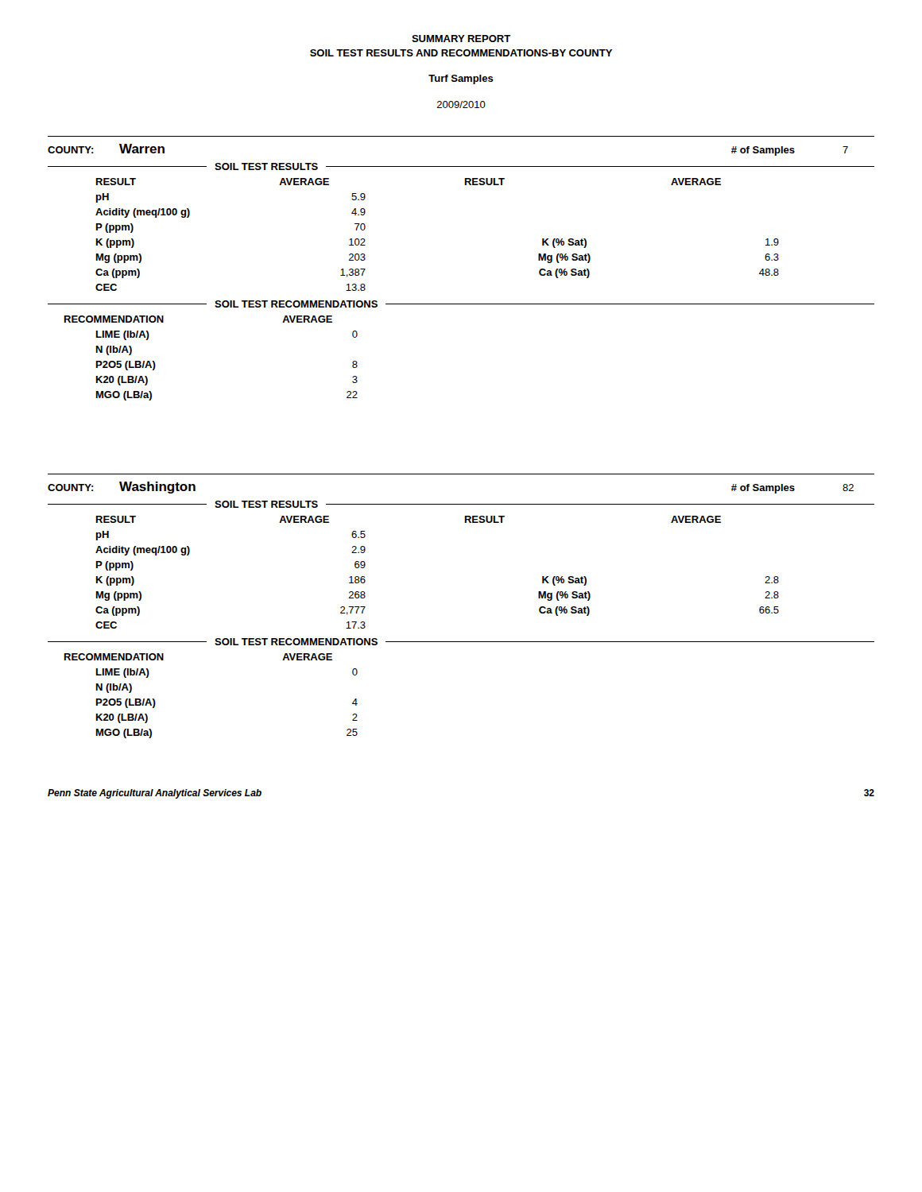SUMMARY REPORT
SOIL TEST RESULTS AND RECOMMENDATIONS-BY COUNTY
Turf Samples
2009/2010
COUNTY: Warren # of Samples 7
SOIL TEST RESULTS
| RESULT | AVERAGE | RESULT | AVERAGE |
| --- | --- | --- | --- |
| pH | 5.9 | | |
| Acidity (meq/100 g) | 4.9 | | |
| P (ppm) | 70 | | |
| K (ppm) | 102 | K (% Sat) | 1.9 |
| Mg (ppm) | 203 | Mg (% Sat) | 6.3 |
| Ca (ppm) | 1,387 | Ca (% Sat) | 48.8 |
| CEC | 13.8 | | |
SOIL TEST RECOMMENDATIONS
| RECOMMENDATION | AVERAGE | | |
| --- | --- | --- | --- |
| LIME (lb/A) | 0 | | |
| N (lb/A) | | | |
| P2O5 (LB/A) | 8 | | |
| K20 (LB/A) | 3 | | |
| MGO (LB/a) | 22 | | |
COUNTY: Washington # of Samples 82
SOIL TEST RESULTS
| RESULT | AVERAGE | RESULT | AVERAGE |
| --- | --- | --- | --- |
| pH | 6.5 | | |
| Acidity (meq/100 g) | 2.9 | | |
| P (ppm) | 69 | | |
| K (ppm) | 186 | K (% Sat) | 2.8 |
| Mg (ppm) | 268 | Mg (% Sat) | 2.8 |
| Ca (ppm) | 2,777 | Ca (% Sat) | 66.5 |
| CEC | 17.3 | | |
SOIL TEST RECOMMENDATIONS
| RECOMMENDATION | AVERAGE | | |
| --- | --- | --- | --- |
| LIME (lb/A) | 0 | | |
| N (lb/A) | | | |
| P2O5 (LB/A) | 4 | | |
| K20 (LB/A) | 2 | | |
| MGO (LB/a) | 25 | | |
Penn State Agricultural Analytical Services Lab 32